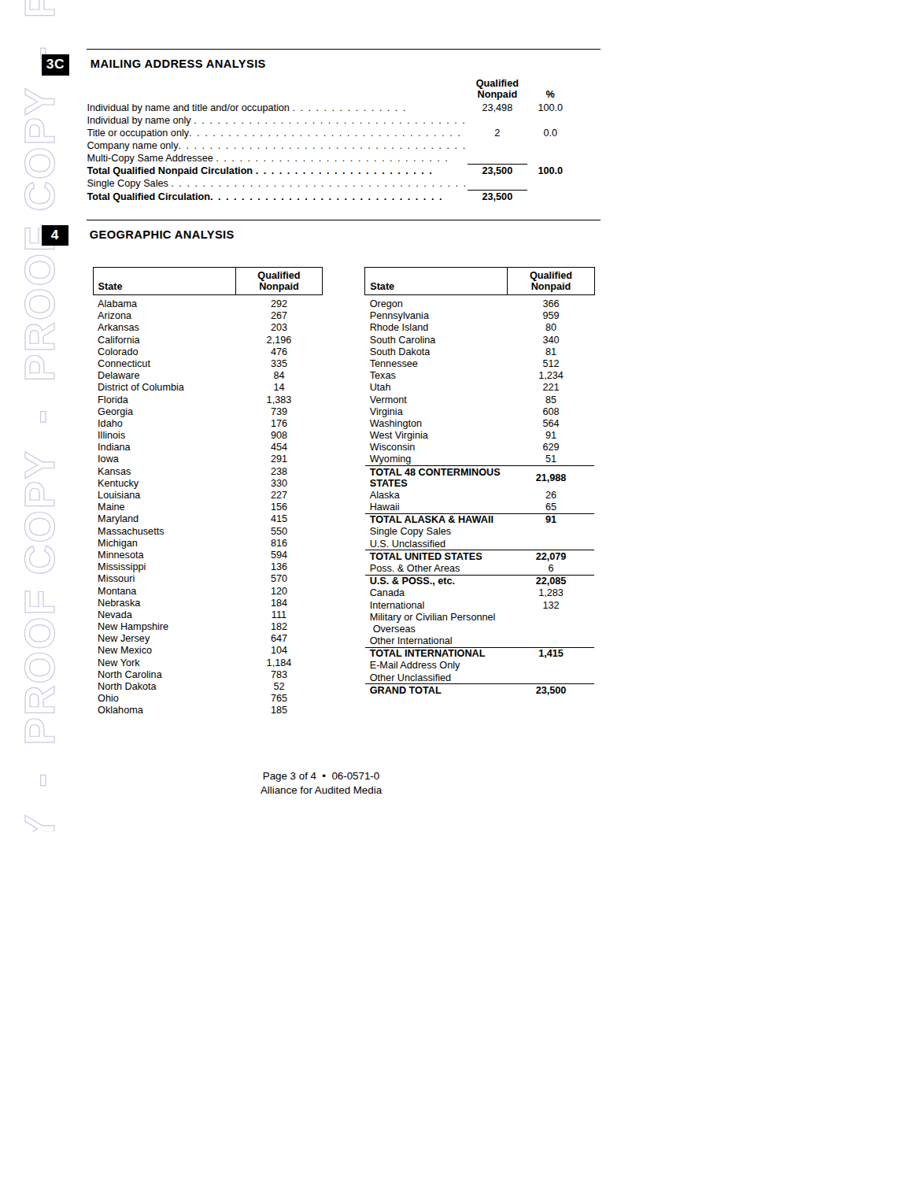PROOF COPY - PROOF COPY - PROOF COPY - PROOF COPY
3C
MAILING ADDRESS ANALYSIS
| | Qualified Nonpaid | % | |
| Individual by name and title and/or occupation . . . . . . . . . . . . . . . | 23,498 | 100.0 | |
| Individual by name only . . . . . . . . . . . . . . . . . . . . . . . . . . . . . . . . . . . | | | |
| Title or occupation only . . . . . . . . . . . . . . . . . . . . . . . . . . . . . . . . . . . | 2 | 0.0 | |
| Company name only . . . . . . . . . . . . . . . . . . . . . . . . . . . . . . . . . . . . . | | | |
| Multi-Copy Same Addressee . . . . . . . . . . . . . . . . . . . . . . . . . . . . . . | | | |
| Total Qualified Nonpaid Circulation . . . . . . . . . . . . . . . . . . . . . . . | 23,500 | 100.0 | |
| Single Copy Sales . . . . . . . . . . . . . . . . . . . . . . . . . . . . . . . . . . . . . . | | | |
| Total Qualified Circulation . . . . . . . . . . . . . . . . . . . . . . . . . . . . . . | 23,500 | | |
4
GEOGRAPHIC ANALYSIS
| State | Qualified Nonpaid |
| --- | --- |
| Alabama | 292 |
| Arizona | 267 |
| Arkansas | 203 |
| California | 2,196 |
| Colorado | 476 |
| Connecticut | 335 |
| Delaware | 84 |
| District of Columbia | 14 |
| Florida | 1,383 |
| Georgia | 739 |
| Idaho | 176 |
| Illinois | 908 |
| Indiana | 454 |
| Iowa | 291 |
| Kansas | 238 |
| Kentucky | 330 |
| Louisiana | 227 |
| Maine | 156 |
| Maryland | 415 |
| Massachusetts | 550 |
| Michigan | 816 |
| Minnesota | 594 |
| Mississippi | 136 |
| Missouri | 570 |
| Montana | 120 |
| Nebraska | 184 |
| Nevada | 111 |
| New Hampshire | 182 |
| New Jersey | 647 |
| New Mexico | 104 |
| New York | 1,184 |
| North Carolina | 783 |
| North Dakota | 52 |
| Ohio | 765 |
| Oklahoma | 185 |
| State | Qualified Nonpaid |
| --- | --- |
| Oregon | 366 |
| Pennsylvania | 959 |
| Rhode Island | 80 |
| South Carolina | 340 |
| South Dakota | 81 |
| Tennessee | 512 |
| Texas | 1,234 |
| Utah | 221 |
| Vermont | 85 |
| Virginia | 608 |
| Washington | 564 |
| West Virginia | 91 |
| Wisconsin | 629 |
| Wyoming | 51 |
| TOTAL 48 CONTERMINOUS STATES | 21,988 |
| Alaska | 26 |
| Hawaii | 65 |
| TOTAL ALASKA & HAWAII | 91 |
| Single Copy Sales | |
| U.S. Unclassified | |
| TOTAL UNITED STATES | 22,079 |
| Poss. & Other Areas | 6 |
| U.S. & POSS., etc. | 22,085 |
| Canada | 1,283 |
| International | 132 |
| Military or Civilian Personnel | |
| Overseas | |
| Other International | |
| TOTAL INTERNATIONAL | 1,415 |
| E-Mail Address Only | |
| Other Unclassified | |
| GRAND TOTAL | 23,500 |
Page 3 of 4 • 06-0571-0
Alliance for Audited Media